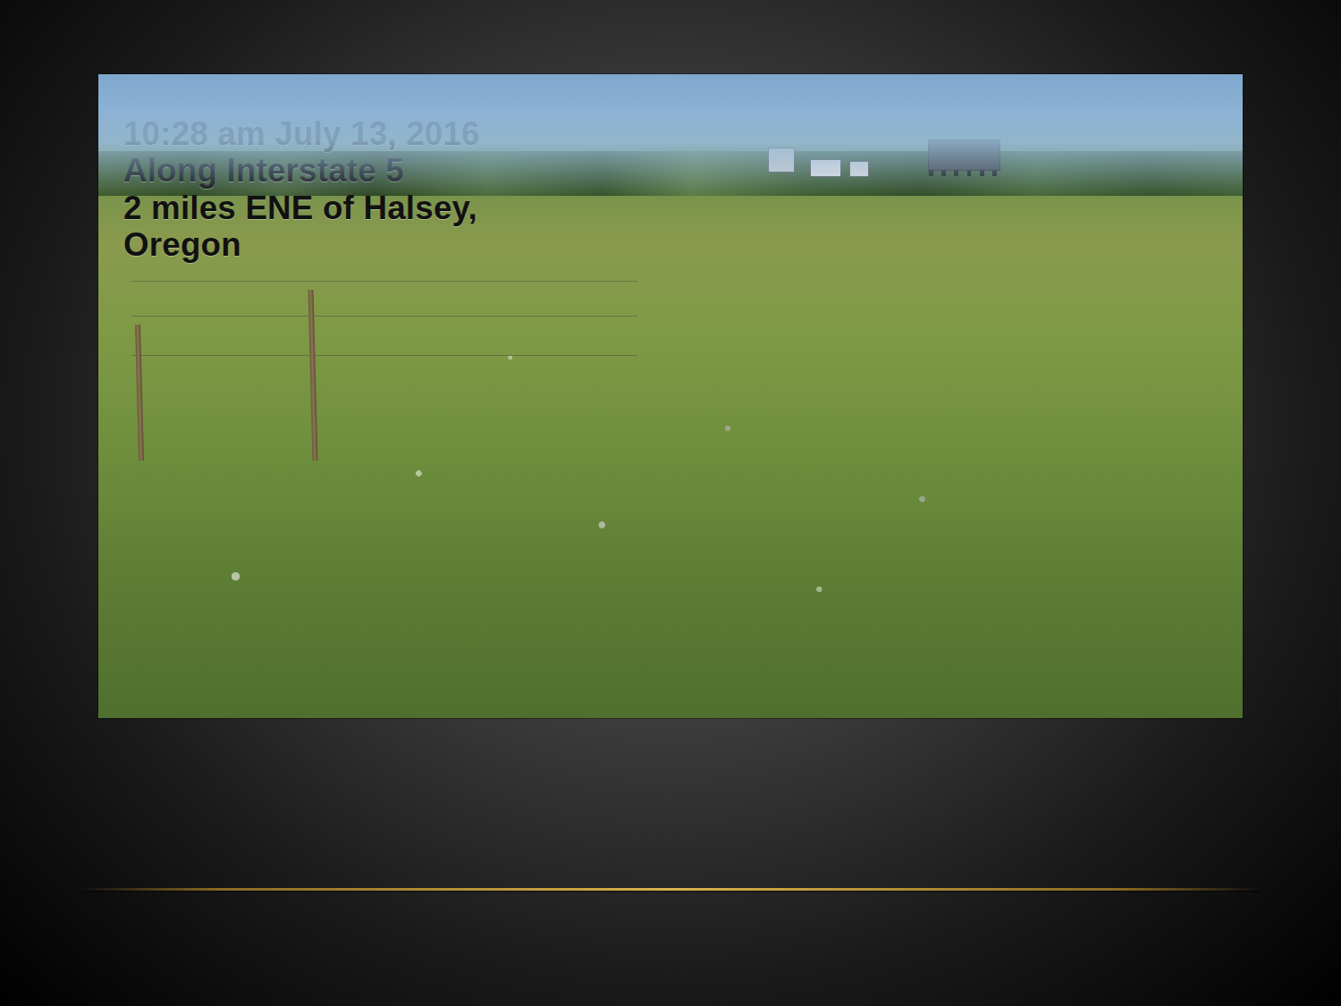Roadside vegetation along Interstate 5 near Halsey, Oregon
10:28 am July 13, 2016
Along Interstate 5
2 miles ENE of Halsey,
Oregon